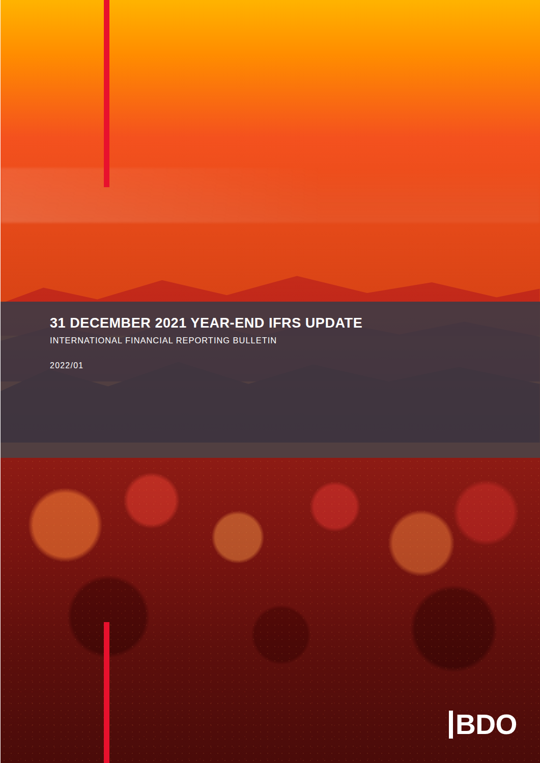31 December 2021 Year-End IFRS Update
International Financial Reporting Bulletin
2022/01
BDO